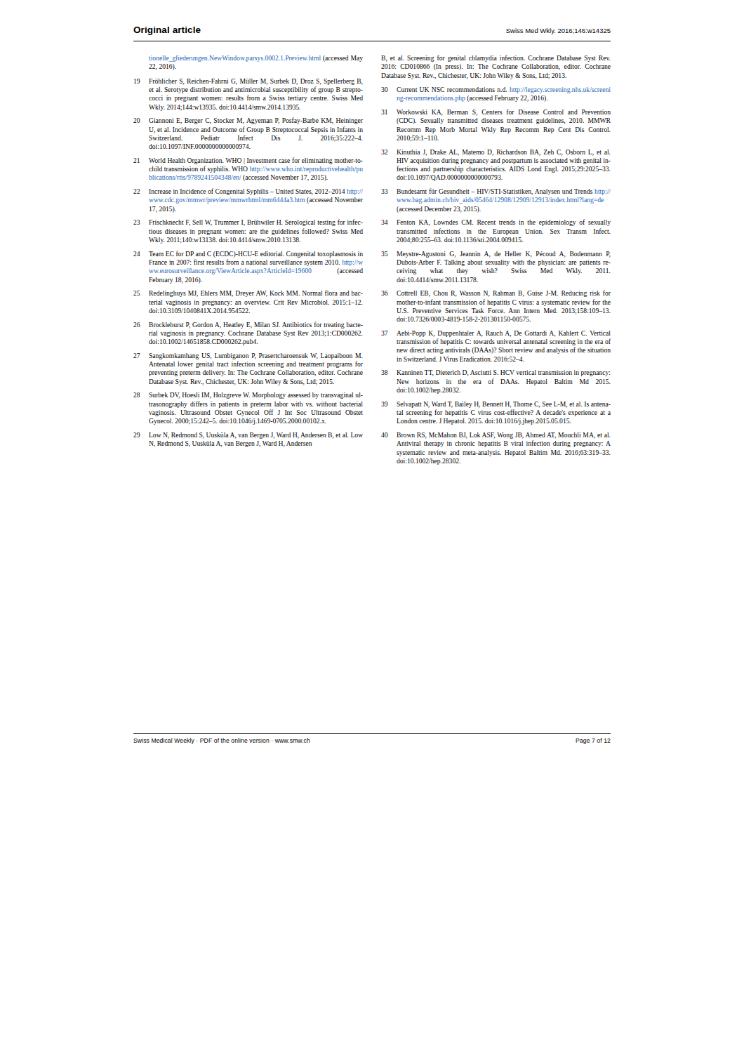Original article
Swiss Med Wkly. 2016;146:w14325
tionelle_gliederungen.NewWindow.parsys.0002.1.Preview.html (accessed May 22, 2016).
19 Fröhlicher S, Reichen-Fahrni G, Müller M, Surbek D, Droz S, Spellerberg B, et al. Serotype distribution and antimicrobial susceptibility of group B streptococci in pregnant women: results from a Swiss tertiary centre. Swiss Med Wkly. 2014;144:w13935. doi:10.4414/smw.2014.13935.
20 Giannoni E, Berger C, Stocker M, Agyeman P, Posfay-Barbe KM, Heininger U, et al. Incidence and Outcome of Group B Streptococcal Sepsis in Infants in Switzerland. Pediatr Infect Dis J. 2016;35:222–4. doi:10.1097/INF.0000000000000974.
21 World Health Organization. WHO | Investment case for eliminating mother-to-child transmission of syphilis. WHO http://www.who.int/reproductivehealth/publications/rtis/9789241504348/en/ (accessed November 17, 2015).
22 Increase in Incidence of Congenital Syphilis – United States, 2012–2014 http://www.cdc.gov/mmwr/preview/mmwrhtml/mm6444a3.htm (accessed November 17, 2015).
23 Frischknecht F, Sell W, Trummer I, Brühwiler H. Serological testing for infectious diseases in pregnant women: are the guidelines followed? Swiss Med Wkly. 2011;140:w13138. doi:10.4414/smw.2010.13138.
24 Team EC for DP and C (ECDC)-HCU-E editorial. Congenital toxoplasmosis in France in 2007: first results from a national surveillance system 2010. http://www.eurosurveillance.org/ViewArticle.aspx?ArticleId=19600 (accessed February 18, 2016).
25 Redelinghuys MJ, Ehlers MM, Dreyer AW, Kock MM. Normal flora and bacterial vaginosis in pregnancy: an overview. Crit Rev Microbiol. 2015:1–12. doi:10.3109/1040841X.2014.954522.
26 Brocklehurst P, Gordon A, Heatley E, Milan SJ. Antibiotics for treating bacterial vaginosis in pregnancy. Cochrane Database Syst Rev 2013;1:CD000262. doi:10.1002/14651858.CD000262.pub4.
27 Sangkomkamhang US, Lumbiganon P, Prasertcharoensuk W, Laopaiboon M. Antenatal lower genital tract infection screening and treatment programs for preventing preterm delivery. In: The Cochrane Collaboration, editor. Cochrane Database Syst. Rev., Chichester, UK: John Wiley & Sons, Ltd; 2015.
28 Surbek DV, Hoesli IM, Holzgreve W. Morphology assessed by transvaginal ultrasonography differs in patients in preterm labor with vs. without bacterial vaginosis. Ultrasound Obstet Gynecol Off J Int Soc Ultrasound Obstet Gynecol. 2000;15:242–5. doi:10.1046/j.1469-0705.2000.00102.x.
29 Low N, Redmond S, Uusküla A, van Bergen J, Ward H, Andersen B, et al. Low N, Redmond S, Uusküla A, van Bergen J, Ward H, Andersen
B, et al. Screening for genital chlamydia infection. Cochrane Database Syst Rev. 2016: CD010866 (In press). In: The Cochrane Collaboration, editor. Cochrane Database Syst. Rev., Chichester, UK: John Wiley & Sons, Ltd; 2013.
30 Current UK NSC recommendations n.d. http://legacy.screening.nhs.uk/screening-recommendations.php (accessed February 22, 2016).
31 Workowski KA, Berman S, Centers for Disease Control and Prevention (CDC). Sexually transmitted diseases treatment guidelines, 2010. MMWR Recomm Rep Morb Mortal Wkly Rep Recomm Rep Cent Dis Control. 2010;59:1–110.
32 Kinuthia J, Drake AL, Matemo D, Richardson BA, Zeh C, Osborn L, et al. HIV acquisition during pregnancy and postpartum is associated with genital infections and partnership characteristics. AIDS Lond Engl. 2015;29:2025–33. doi:10.1097/QAD.0000000000000793.
33 Bundesamt für Gesundheit – HIV/STI-Statistiken, Analysen und Trends http://www.bag.admin.ch/hiv_aids/05464/12908/12909/12913/index.html?lang=de (accessed December 23, 2015).
34 Fenton KA, Lowndes CM. Recent trends in the epidemiology of sexually transmitted infections in the European Union. Sex Transm Infect. 2004;80:255–63. doi:10.1136/sti.2004.009415.
35 Meystre-Agustoni G, Jeannin A, de Heller K, Pécoud A, Bodenmann P, Dubois-Arber F. Talking about sexuality with the physician: are patients receiving what they wish? Swiss Med Wkly. 2011. doi:10.4414/smw.2011.13178.
36 Cottrell EB, Chou R, Wasson N, Rahman B, Guise J-M. Reducing risk for mother-to-infant transmission of hepatitis C virus: a systematic review for the U.S. Preventive Services Task Force. Ann Intern Med. 2013;158:109–13. doi:10.7326/0003-4819-158-2-201301150-00575.
37 Aebi-Popp K, Duppenhtaler A, Rauch A, De Gottardi A, Kahlert C. Vertical transmission of hepatitis C: towards universal antenatal screening in the era of new direct acting antivirals (DAAs)? Short review and analysis of the situation in Switzerland. J Virus Eradication. 2016:52–4.
38 Kanninen TT, Dieterich D, Asciutti S. HCV vertical transmission in pregnancy: New horizons in the era of DAAs. Hepatol Baltim Md 2015. doi:10.1002/hep.28032.
39 Selvapatt N, Ward T, Bailey H, Bennett H, Thorne C, See L-M, et al. Is antenatal screening for hepatitis C virus cost-effective? A decade's experience at a London centre. J Hepatol. 2015. doi:10.1016/j.jhep.2015.05.015.
40 Brown RS, McMahon BJ, Lok ASF, Wong JB, Ahmed AT, Mouchli MA, et al. Antiviral therapy in chronic hepatitis B viral infection during pregnancy: A systematic review and meta-analysis. Hepatol Baltim Md. 2016;63:319–33. doi:10.1002/hep.28302.
Swiss Medical Weekly · PDF of the online version · www.smw.ch
Page 7 of 12